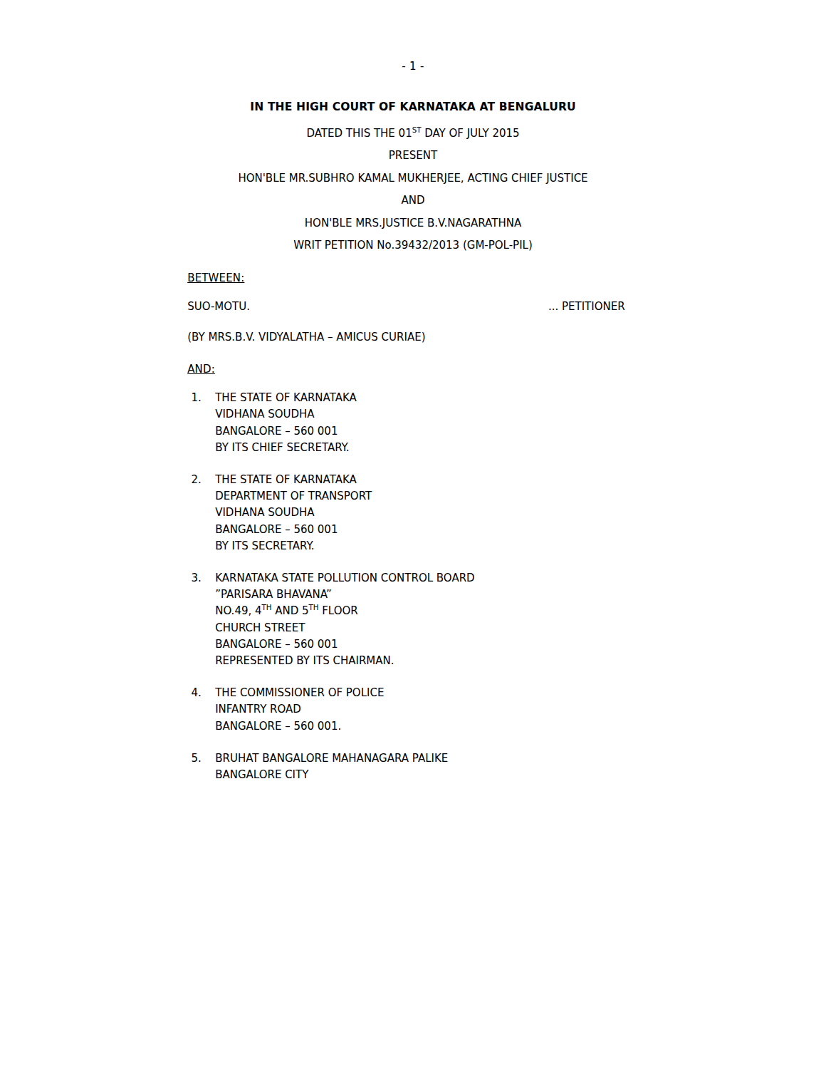- 1 -
IN THE HIGH COURT OF KARNATAKA AT BENGALURU
DATED THIS THE 01ST DAY OF JULY 2015
PRESENT
HON'BLE MR.SUBHRO KAMAL MUKHERJEE, ACTING CHIEF JUSTICE
AND
HON'BLE MRS.JUSTICE B.V.NAGARATHNA
WRIT PETITION No.39432/2013 (GM-POL-PIL)
BETWEEN:
SUO-MOTU. ... PETITIONER
(BY MRS.B.V. VIDYALATHA – AMICUS CURIAE)
AND:
1.
THE STATE OF KARNATAKA
VIDHANA SOUDHA
BANGALORE – 560 001
BY ITS CHIEF SECRETARY.
2.
THE STATE OF KARNATAKA
DEPARTMENT OF TRANSPORT
VIDHANA SOUDHA
BANGALORE – 560 001
BY ITS SECRETARY.
3.
KARNATAKA STATE POLLUTION CONTROL BOARD
”PARISARA BHAVANA”
NO.49, 4TH AND 5TH FLOOR
CHURCH STREET
BANGALORE – 560 001
REPRESENTED BY ITS CHAIRMAN.
4.
THE COMMISSIONER OF POLICE
INFANTRY ROAD
BANGALORE – 560 001.
5.
BRUHAT BANGALORE MAHANAGARA PALIKE
BANGALORE CITY